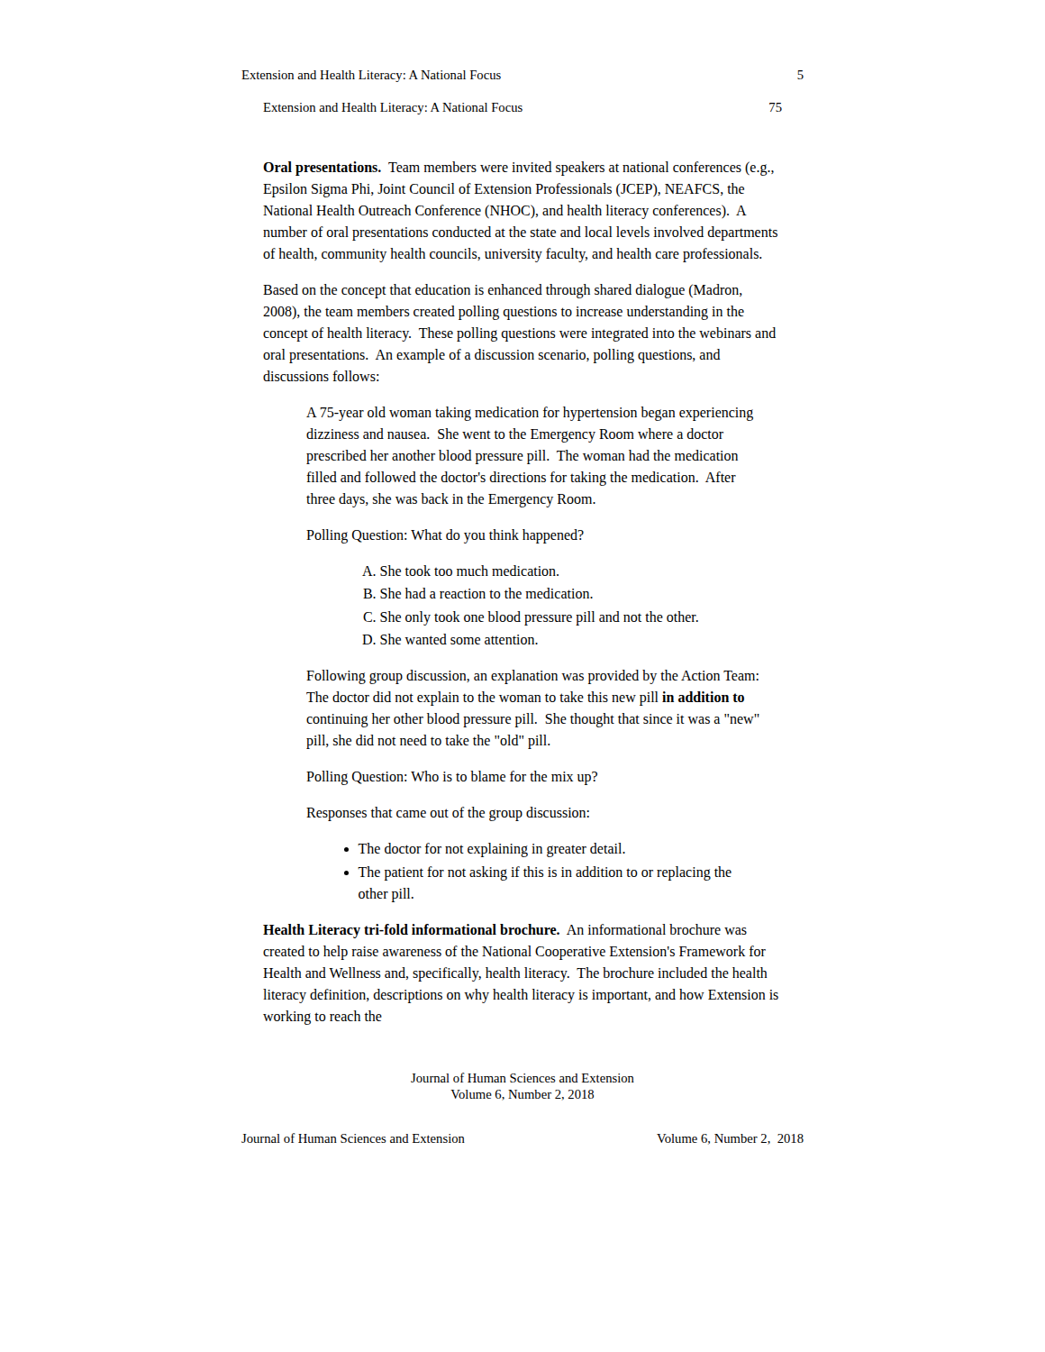Extension and Health Literacy: A National Focus 5
Extension and Health Literacy: A National Focus 75
Oral presentations. Team members were invited speakers at national conferences (e.g., Epsilon Sigma Phi, Joint Council of Extension Professionals (JCEP), NEAFCS, the National Health Outreach Conference (NHOC), and health literacy conferences). A number of oral presentations conducted at the state and local levels involved departments of health, community health councils, university faculty, and health care professionals.
Based on the concept that education is enhanced through shared dialogue (Madron, 2008), the team members created polling questions to increase understanding in the concept of health literacy. These polling questions were integrated into the webinars and oral presentations. An example of a discussion scenario, polling questions, and discussions follows:
A 75-year old woman taking medication for hypertension began experiencing dizziness and nausea. She went to the Emergency Room where a doctor prescribed her another blood pressure pill. The woman had the medication filled and followed the doctor's directions for taking the medication. After three days, she was back in the Emergency Room.
Polling Question: What do you think happened?
She took too much medication.
She had a reaction to the medication.
She only took one blood pressure pill and not the other.
She wanted some attention.
Following group discussion, an explanation was provided by the Action Team: The doctor did not explain to the woman to take this new pill in addition to continuing her other blood pressure pill. She thought that since it was a "new" pill, she did not need to take the "old" pill.
Polling Question: Who is to blame for the mix up?
Responses that came out of the group discussion:
The doctor for not explaining in greater detail.
The patient for not asking if this is in addition to or replacing the other pill.
Health Literacy tri-fold informational brochure. An informational brochure was created to help raise awareness of the National Cooperative Extension's Framework for Health and Wellness and, specifically, health literacy. The brochure included the health literacy definition, descriptions on why health literacy is important, and how Extension is working to reach the
Journal of Human Sciences and Extension
Volume 6, Number 2, 2018
Journal of Human Sciences and Extension Volume 6, Number 2, 2018